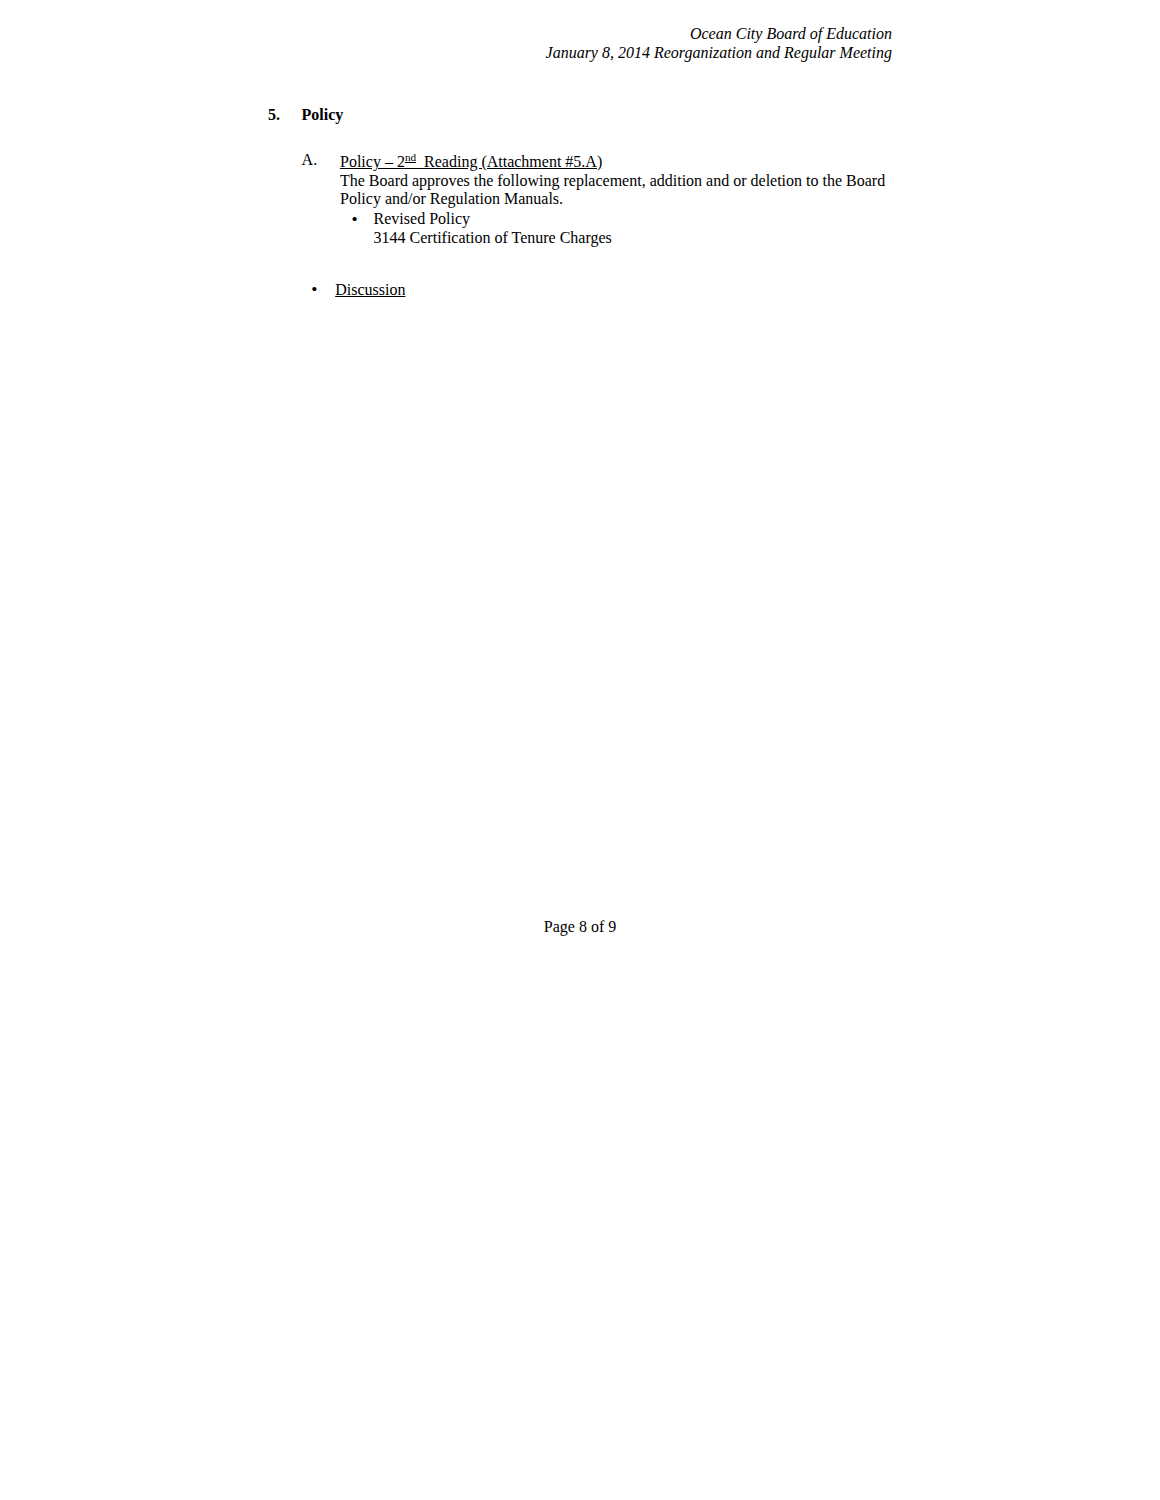Ocean City Board of Education
January 8, 2014 Reorganization and Regular Meeting
5. Policy
A.
Policy – 2nd Reading (Attachment #5.A)
The Board approves the following replacement, addition and or deletion to the Board Policy and/or Regulation Manuals.
Revised Policy
3144 Certification of Tenure Charges
Discussion
Page 8 of 9